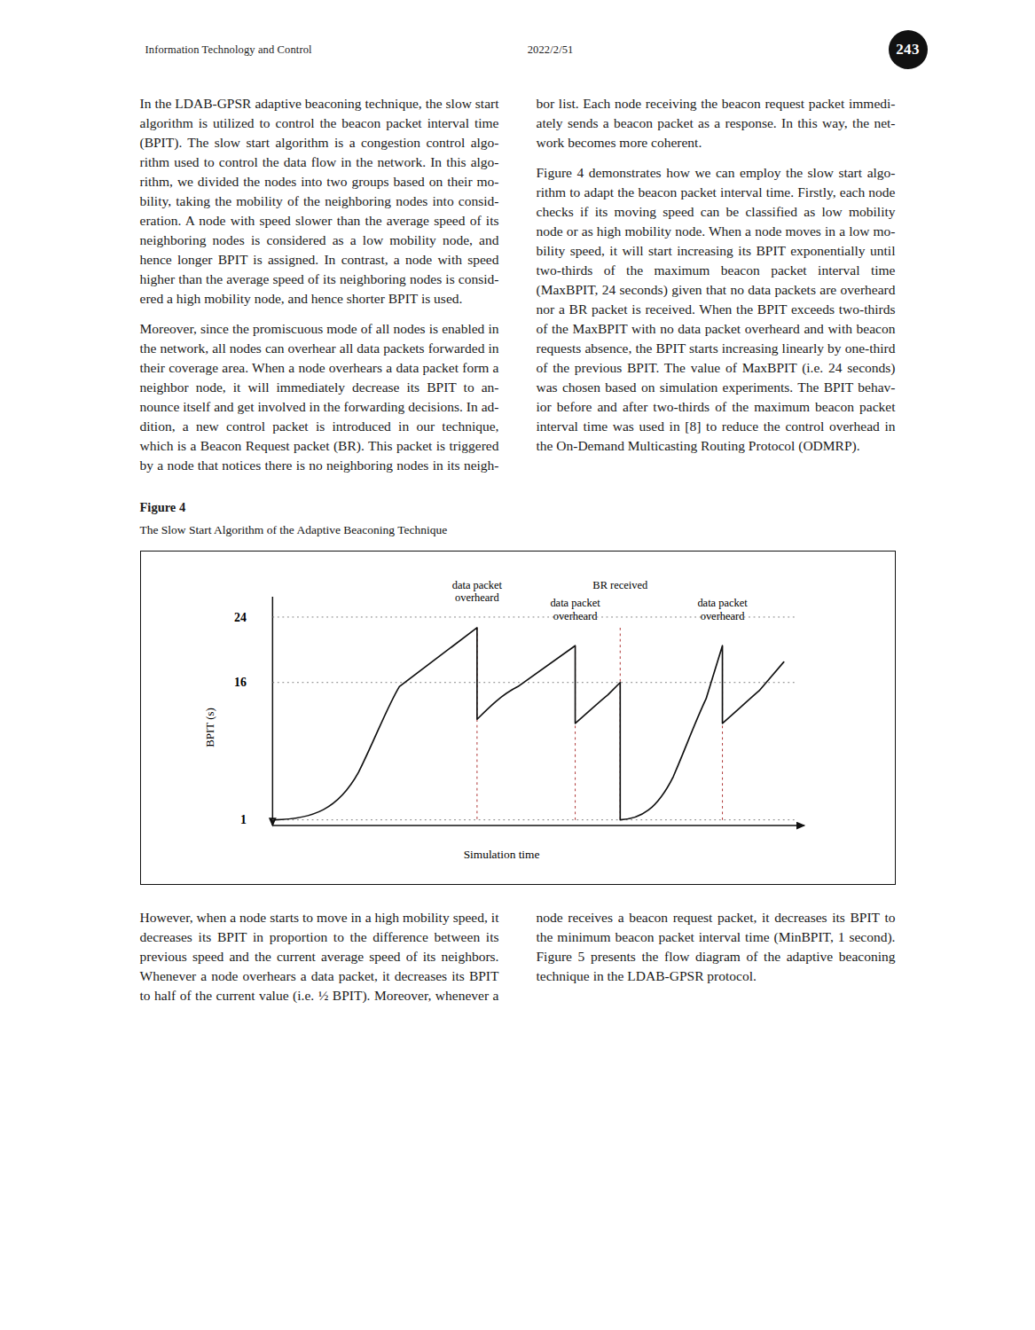243
Information Technology and Control
2022/2/51
In the LDAB-GPSR adaptive beaconing technique, the slow start algorithm is utilized to control the beacon packet interval time (BPIT). The slow start algorithm is a congestion control algorithm used to control the data flow in the network. In this algorithm, we divided the nodes into two groups based on their mobility, taking the mobility of the neighboring nodes into consideration. A node with speed slower than the average speed of its neighboring nodes is considered as a low mobility node, and hence longer BPIT is assigned. In contrast, a node with speed higher than the average speed of its neighboring nodes is considered a high mobility node, and hence shorter BPIT is used.
Moreover, since the promiscuous mode of all nodes is enabled in the network, all nodes can overhear all data packets forwarded in their coverage area. When a node overhears a data packet form a neighbor node, it will immediately decrease its BPIT to announce itself and get involved in the forwarding decisions. In addition, a new control packet is introduced in our technique, which is a Beacon Request packet (BR). This packet is triggered by a node that notices there is no neighboring nodes in its neighbor list. Each node receiving the beacon request packet immediately sends a beacon packet as a response. In this way, the network becomes more coherent.
Figure 4 demonstrates how we can employ the slow start algorithm to adapt the beacon packet interval time. Firstly, each node checks if its moving speed can be classified as low mobility node or as high mobility node. When a node moves in a low mobility speed, it will start increasing its BPIT exponentially until two-thirds of the maximum beacon packet interval time (MaxBPIT, 24 seconds) given that no data packets are overheard nor a BR packet is received. When the BPIT exceeds two-thirds of the MaxBPIT with no data packet overheard and with beacon requests absence, the BPIT starts increasing linearly by one-third of the previous BPIT. The value of MaxBPIT (i.e. 24 seconds) was chosen based on simulation experiments. The BPIT behavior before and after two-thirds of the maximum beacon packet interval time was used in [8] to reduce the control overhead in the On-Demand Multicasting Routing Protocol (ODMRP).
Figure 4
The Slow Start Algorithm of the Adaptive Beaconing Technique
24 16 1 BPIT (s) Simulation time data packet overheard data packet overheard BR received data packet overheard
However, when a node starts to move in a high mobility speed, it decreases its BPIT in proportion to the difference between its previous speed and the current average speed of its neighbors. Whenever a node overhears a data packet, it decreases its BPIT to half of the current value (i.e. ½ BPIT). Moreover, whenever a node receives a beacon request packet, it decreases its BPIT to the minimum beacon packet interval time (MinBPIT, 1 second). Figure 5 presents the flow diagram of the adaptive beaconing technique in the LDAB-GPSR protocol.